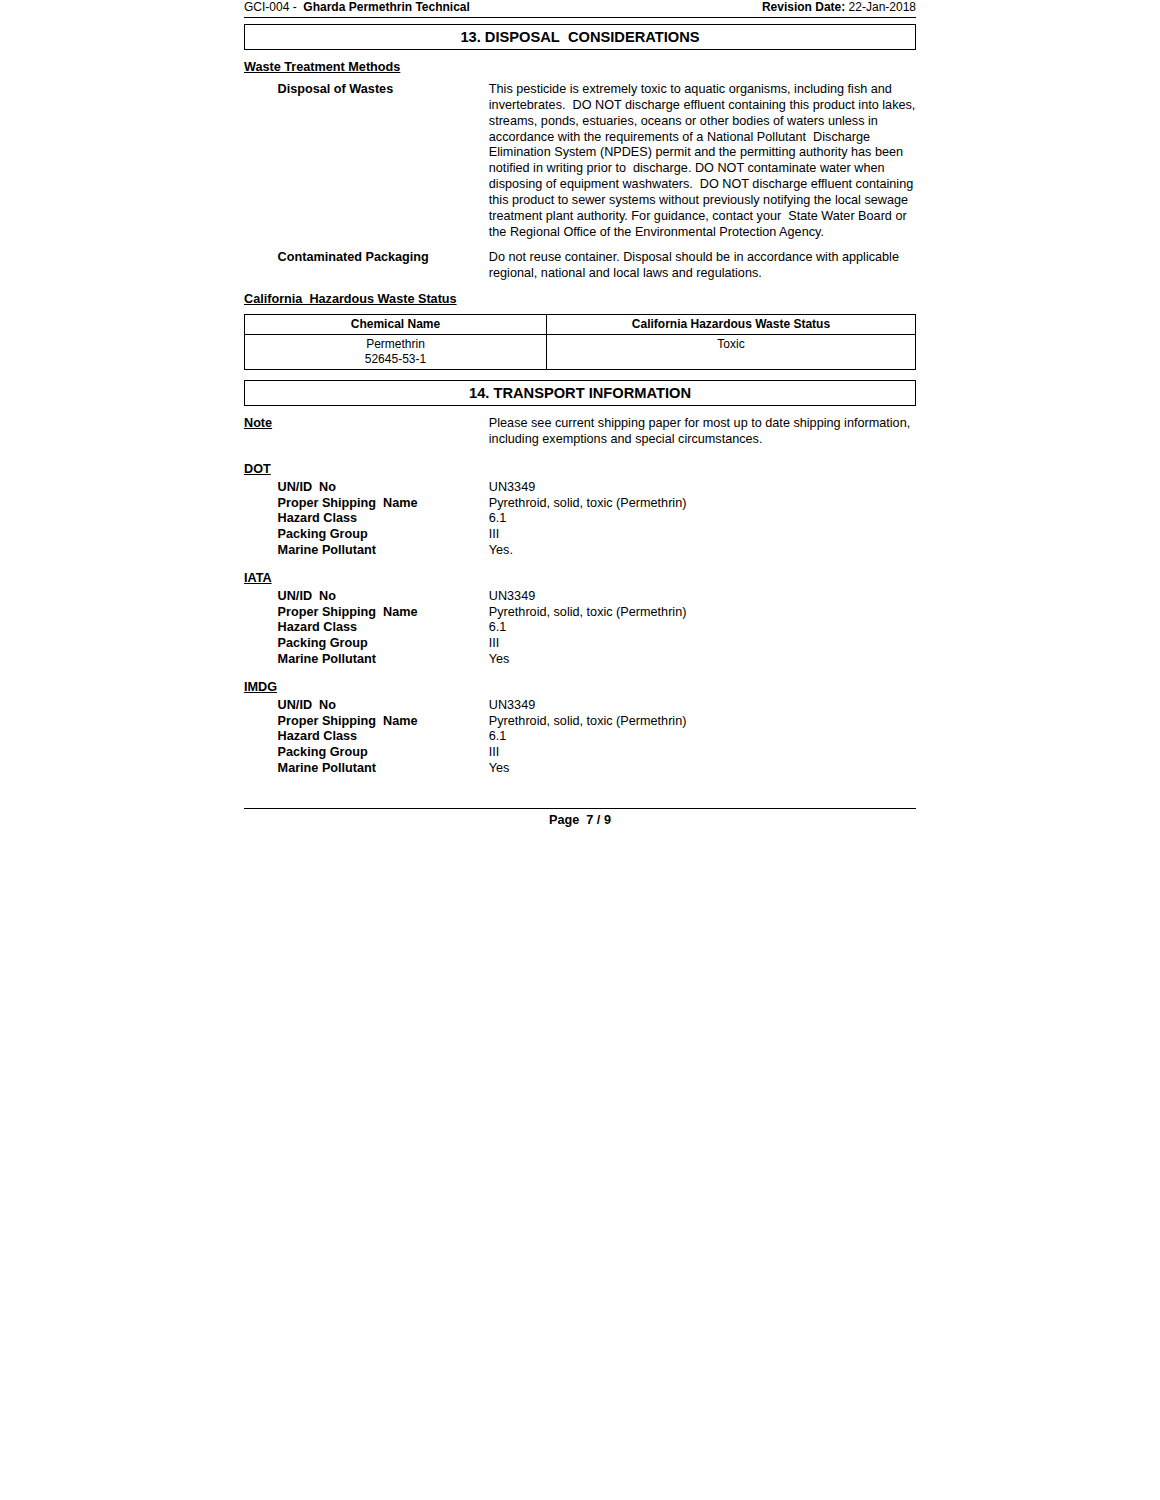GCI-004 - Gharda Permethrin Technical
Revision Date: 22-Jan-2018
13. DISPOSAL CONSIDERATIONS
Waste Treatment Methods
Disposal of Wastes
This pesticide is extremely toxic to aquatic organisms, including fish and invertebrates. DO NOT discharge effluent containing this product into lakes, streams, ponds, estuaries, oceans or other bodies of waters unless in accordance with the requirements of a National Pollutant Discharge Elimination System (NPDES) permit and the permitting authority has been notified in writing prior to discharge. DO NOT contaminate water when disposing of equipment washwaters. DO NOT discharge effluent containing this product to sewer systems without previously notifying the local sewage treatment plant authority. For guidance, contact your State Water Board or the Regional Office of the Environmental Protection Agency.
Contaminated Packaging
Do not reuse container. Disposal should be in accordance with applicable regional, national and local laws and regulations.
California Hazardous Waste Status
| Chemical Name | California Hazardous Waste Status |
| --- | --- |
| Permethrin 52645-53-1 | Toxic |
14. TRANSPORT INFORMATION
Note
Please see current shipping paper for most up to date shipping information, including exemptions and special circumstances.
DOT
UN/ID No
UN3349
Proper Shipping Name
Pyrethroid, solid, toxic (Permethrin)
Hazard Class
6.1
Packing Group
III
Marine Pollutant
Yes.
IATA
UN/ID No
UN3349
Proper Shipping Name
Pyrethroid, solid, toxic (Permethrin)
Hazard Class
6.1
Packing Group
III
Marine Pollutant
Yes
IMDG
UN/ID No
UN3349
Proper Shipping Name
Pyrethroid, solid, toxic (Permethrin)
Hazard Class
6.1
Packing Group
III
Marine Pollutant
Yes
Page 7 / 9